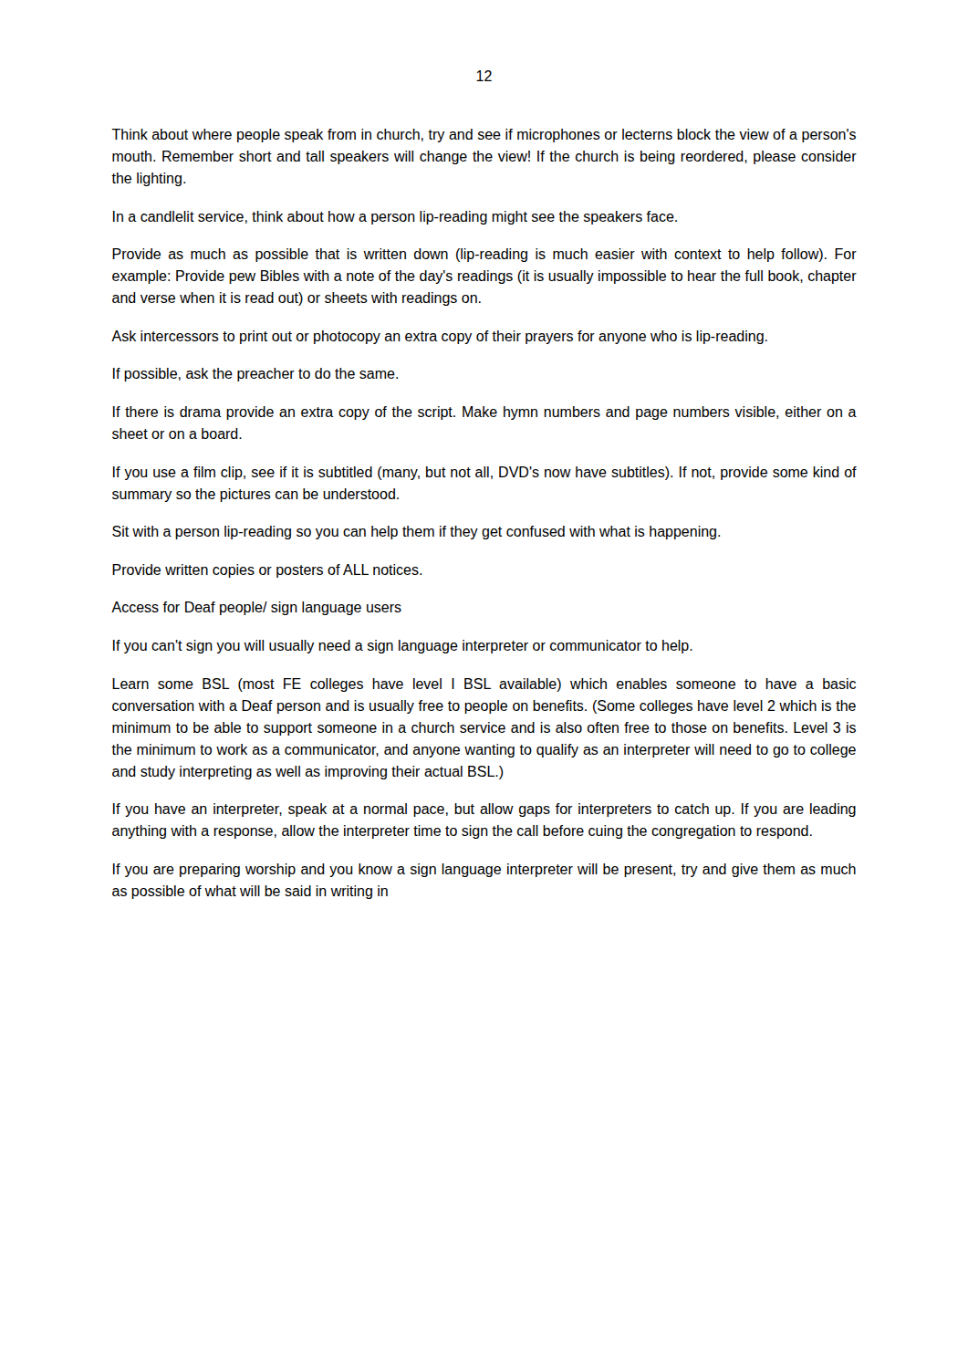12
Think about where people speak from in church, try and see if microphones or lecterns block the view of a person's mouth. Remember short and tall speakers will change the view! If the church is being reordered, please consider the lighting.
In a candlelit service, think about how a person lip-reading might see the speakers face.
Provide as much as possible that is written down (lip-reading is much easier with context to help follow). For example: Provide pew Bibles with a note of the day's readings (it is usually impossible to hear the full book, chapter and verse when it is read out) or sheets with readings on.
Ask intercessors to print out or photocopy an extra copy of their prayers for anyone who is lip-reading.
If possible, ask the preacher to do the same.
If there is drama provide an extra copy of the script. Make hymn numbers and page numbers visible, either on a sheet or on a board.
If you use a film clip, see if it is subtitled (many, but not all, DVD's now have subtitles). If not, provide some kind of summary so the pictures can be understood.
Sit with a person lip-reading so you can help them if they get confused with what is happening.
Provide written copies or posters of ALL notices.
Access for Deaf people/ sign language users
If you can't sign you will usually need a sign language interpreter or communicator to help.
Learn some BSL (most FE colleges have level I BSL available) which enables someone to have a basic conversation with a Deaf person and is usually free to people on benefits. (Some colleges have level 2 which is the minimum to be able to support someone in a church service and is also often free to those on benefits. Level 3 is the minimum to work as a communicator, and anyone wanting to qualify as an interpreter will need to go to college and study interpreting as well as improving their actual BSL.)
If you have an interpreter, speak at a normal pace, but allow gaps for interpreters to catch up. If you are leading anything with a response, allow the interpreter time to sign the call before cuing the congregation to respond.
If you are preparing worship and you know a sign language interpreter will be present, try and give them as much as possible of what will be said in writing in